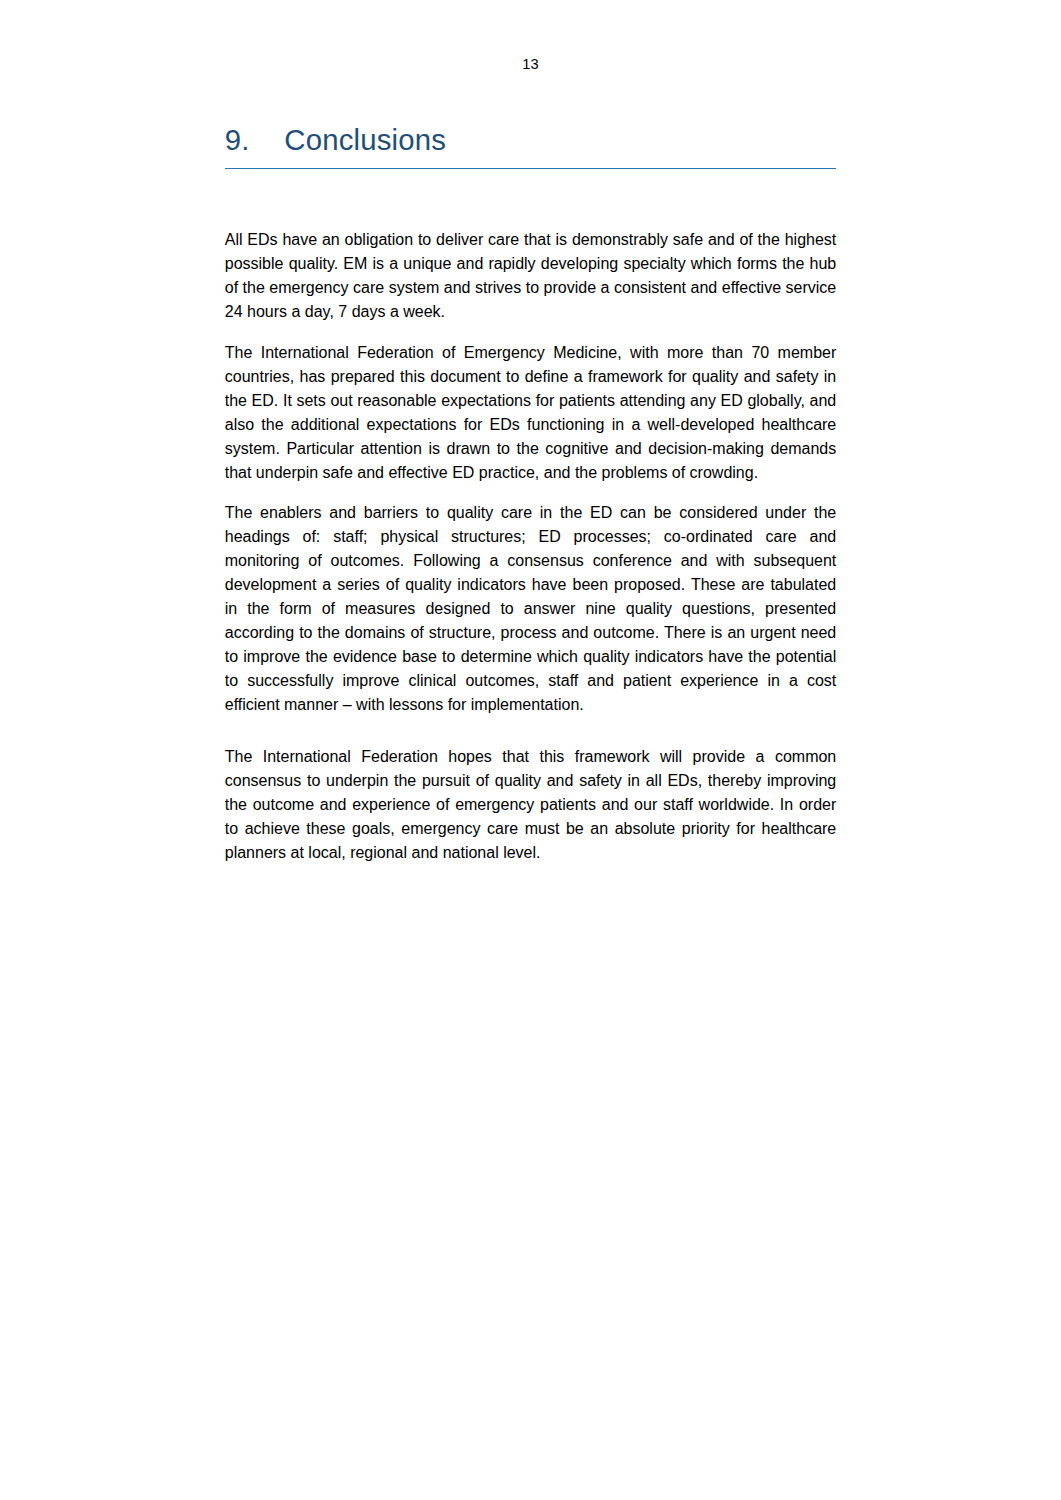13
9. Conclusions
All EDs have an obligation to deliver care that is demonstrably safe and of the highest possible quality. EM is a unique and rapidly developing specialty which forms the hub of the emergency care system and strives to provide a consistent and effective service 24 hours a day, 7 days a week.
The International Federation of Emergency Medicine, with more than 70 member countries, has prepared this document to define a framework for quality and safety in the ED. It sets out reasonable expectations for patients attending any ED globally, and also the additional expectations for EDs functioning in a well-developed healthcare system. Particular attention is drawn to the cognitive and decision-making demands that underpin safe and effective ED practice, and the problems of crowding.
The enablers and barriers to quality care in the ED can be considered under the headings of: staff; physical structures; ED processes; co-ordinated care and monitoring of outcomes. Following a consensus conference and with subsequent development a series of quality indicators have been proposed. These are tabulated in the form of measures designed to answer nine quality questions, presented according to the domains of structure, process and outcome. There is an urgent need to improve the evidence base to determine which quality indicators have the potential to successfully improve clinical outcomes, staff and patient experience in a cost efficient manner – with lessons for implementation.
The International Federation hopes that this framework will provide a common consensus to underpin the pursuit of quality and safety in all EDs, thereby improving the outcome and experience of emergency patients and our staff worldwide. In order to achieve these goals, emergency care must be an absolute priority for healthcare planners at local, regional and national level.